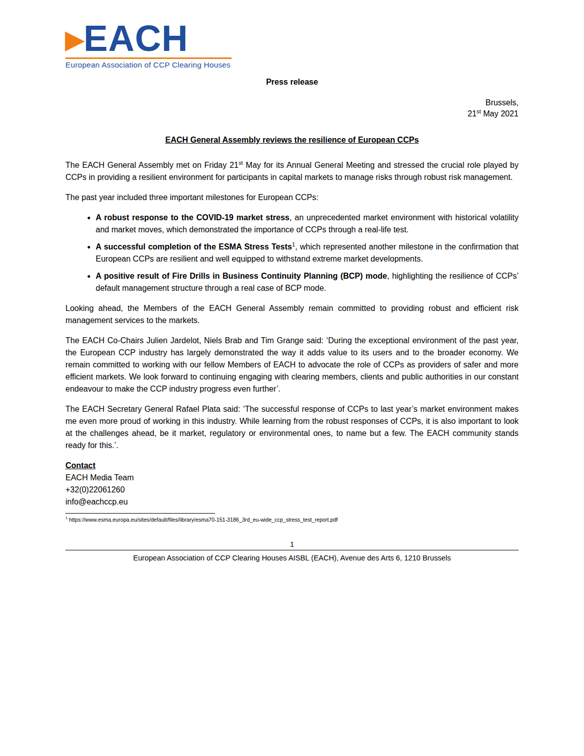▸EACH
European Association of CCP Clearing Houses
Press release
Brussels,
21st May 2021
EACH General Assembly reviews the resilience of European CCPs
The EACH General Assembly met on Friday 21st May for its Annual General Meeting and stressed the crucial role played by CCPs in providing a resilient environment for participants in capital markets to manage risks through robust risk management.
The past year included three important milestones for European CCPs:
A robust response to the COVID-19 market stress, an unprecedented market environment with historical volatility and market moves, which demonstrated the importance of CCPs through a real-life test.
A successful completion of the ESMA Stress Tests1, which represented another milestone in the confirmation that European CCPs are resilient and well equipped to withstand extreme market developments.
A positive result of Fire Drills in Business Continuity Planning (BCP) mode, highlighting the resilience of CCPs’ default management structure through a real case of BCP mode.
Looking ahead, the Members of the EACH General Assembly remain committed to providing robust and efficient risk management services to the markets.
The EACH Co-Chairs Julien Jardelot, Niels Brab and Tim Grange said: ‘During the exceptional environment of the past year, the European CCP industry has largely demonstrated the way it adds value to its users and to the broader economy. We remain committed to working with our fellow Members of EACH to advocate the role of CCPs as providers of safer and more efficient markets. We look forward to continuing engaging with clearing members, clients and public authorities in our constant endeavour to make the CCP industry progress even further’.
The EACH Secretary General Rafael Plata said: ‘The successful response of CCPs to last year’s market environment makes me even more proud of working in this industry. While learning from the robust responses of CCPs, it is also important to look at the challenges ahead, be it market, regulatory or environmental ones, to name but a few. The EACH community stands ready for this.’.
Contact
EACH Media Team
+32(0)22061260
info@eachccp.eu
1 https://www.esma.europa.eu/sites/default/files/library/esma70-151-3186_3rd_eu-wide_ccp_stress_test_report.pdf
1
European Association of CCP Clearing Houses AISBL (EACH), Avenue des Arts 6, 1210 Brussels